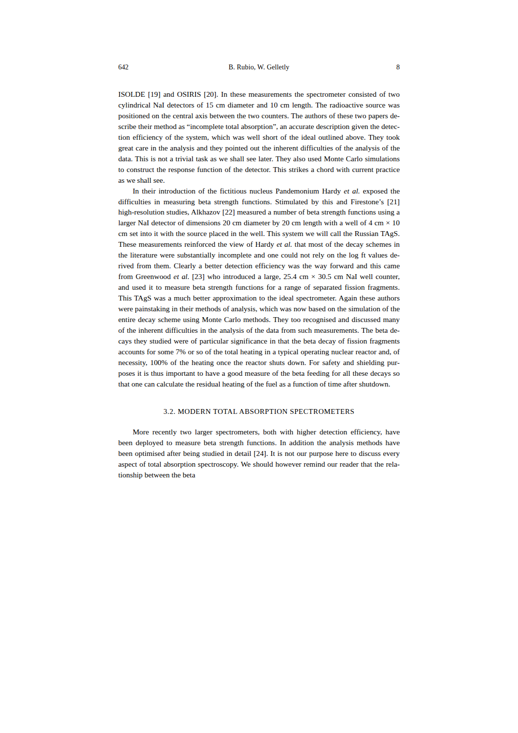642 B. Rubio, W. Gelletly 8
ISOLDE [19] and OSIRIS [20]. In these measurements the spectrometer consisted of two cylindrical NaI detectors of 15 cm diameter and 10 cm length. The radioactive source was positioned on the central axis between the two counters. The authors of these two papers describe their method as “incomplete total absorption”, an accurate description given the detection efficiency of the system, which was well short of the ideal outlined above. They took great care in the analysis and they pointed out the inherent difficulties of the analysis of the data. This is not a trivial task as we shall see later. They also used Monte Carlo simulations to construct the response function of the detector. This strikes a chord with current practice as we shall see.
In their introduction of the fictitious nucleus Pandemonium Hardy et al. exposed the difficulties in measuring beta strength functions. Stimulated by this and Firestone’s [21] high-resolution studies, Alkhazov [22] measured a number of beta strength functions using a larger NaI detector of dimensions 20 cm diameter by 20 cm length with a well of 4 cm × 10 cm set into it with the source placed in the well. This system we will call the Russian TAgS. These measurements reinforced the view of Hardy et al. that most of the decay schemes in the literature were substantially incomplete and one could not rely on the log ft values derived from them. Clearly a better detection efficiency was the way forward and this came from Greenwood et al. [23] who introduced a large, 25.4 cm × 30.5 cm NaI well counter, and used it to measure beta strength functions for a range of separated fission fragments. This TAgS was a much better approximation to the ideal spectrometer. Again these authors were painstaking in their methods of analysis, which was now based on the simulation of the entire decay scheme using Monte Carlo methods. They too recognised and discussed many of the inherent difficulties in the analysis of the data from such measurements. The beta decays they studied were of particular significance in that the beta decay of fission fragments accounts for some 7% or so of the total heating in a typical operating nuclear reactor and, of necessity, 100% of the heating once the reactor shuts down. For safety and shielding purposes it is thus important to have a good measure of the beta feeding for all these decays so that one can calculate the residual heating of the fuel as a function of time after shutdown.
3.2. MODERN TOTAL ABSORPTION SPECTROMETERS
More recently two larger spectrometers, both with higher detection efficiency, have been deployed to measure beta strength functions. In addition the analysis methods have been optimised after being studied in detail [24]. It is not our purpose here to discuss every aspect of total absorption spectroscopy. We should however remind our reader that the relationship between the beta